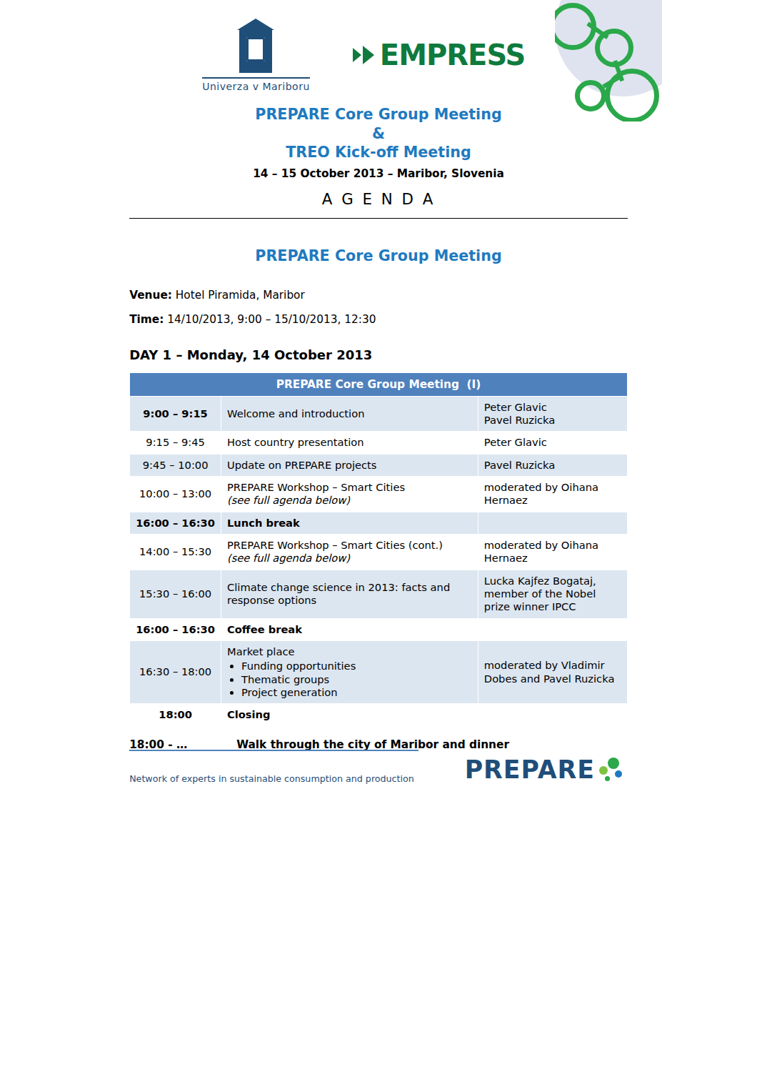Univerza v Mariboru
EMPRESS
PREPARE Core Group Meeting
&
TREO Kick-off Meeting
14 – 15 October 2013 – Maribor, Slovenia
A G E N D A
PREPARE Core Group Meeting
Venue: Hotel Piramida, Maribor
Time: 14/10/2013, 9:00 – 15/10/2013, 12:30
DAY 1 – Monday, 14 October 2013
| PREPARE Core Group Meeting (I) |
| --- |
| 9:00 – 9:15 | Welcome and introduction | Peter Glavic Pavel Ruzicka |
| 9:15 – 9:45 | Host country presentation | Peter Glavic |
| 9:45 – 10:00 | Update on PREPARE projects | Pavel Ruzicka |
| 10:00 – 13:00 | PREPARE Workshop – Smart Cities (see full agenda below) | moderated by Oihana Hernaez |
| 16:00 – 16:30 | Lunch break | |
| 14:00 – 15:30 | PREPARE Workshop – Smart Cities (cont.) (see full agenda below) | moderated by Oihana Hernaez |
| 15:30 – 16:00 | Climate change science in 2013: facts and response options | Lucka Kajfez Bogataj, member of the Nobel prize winner IPCC |
| 16:00 – 16:30 | Coffee break | |
| 16:30 – 18:00 | Market place Funding opportunities Thematic groups Project generation | moderated by Vladimir Dobes and Pavel Ruzicka |
| 18:00 | Closing | |
18:00 - …Walk through the city of Maribor and dinner
Network of experts in sustainable consumption and production
PREPARE